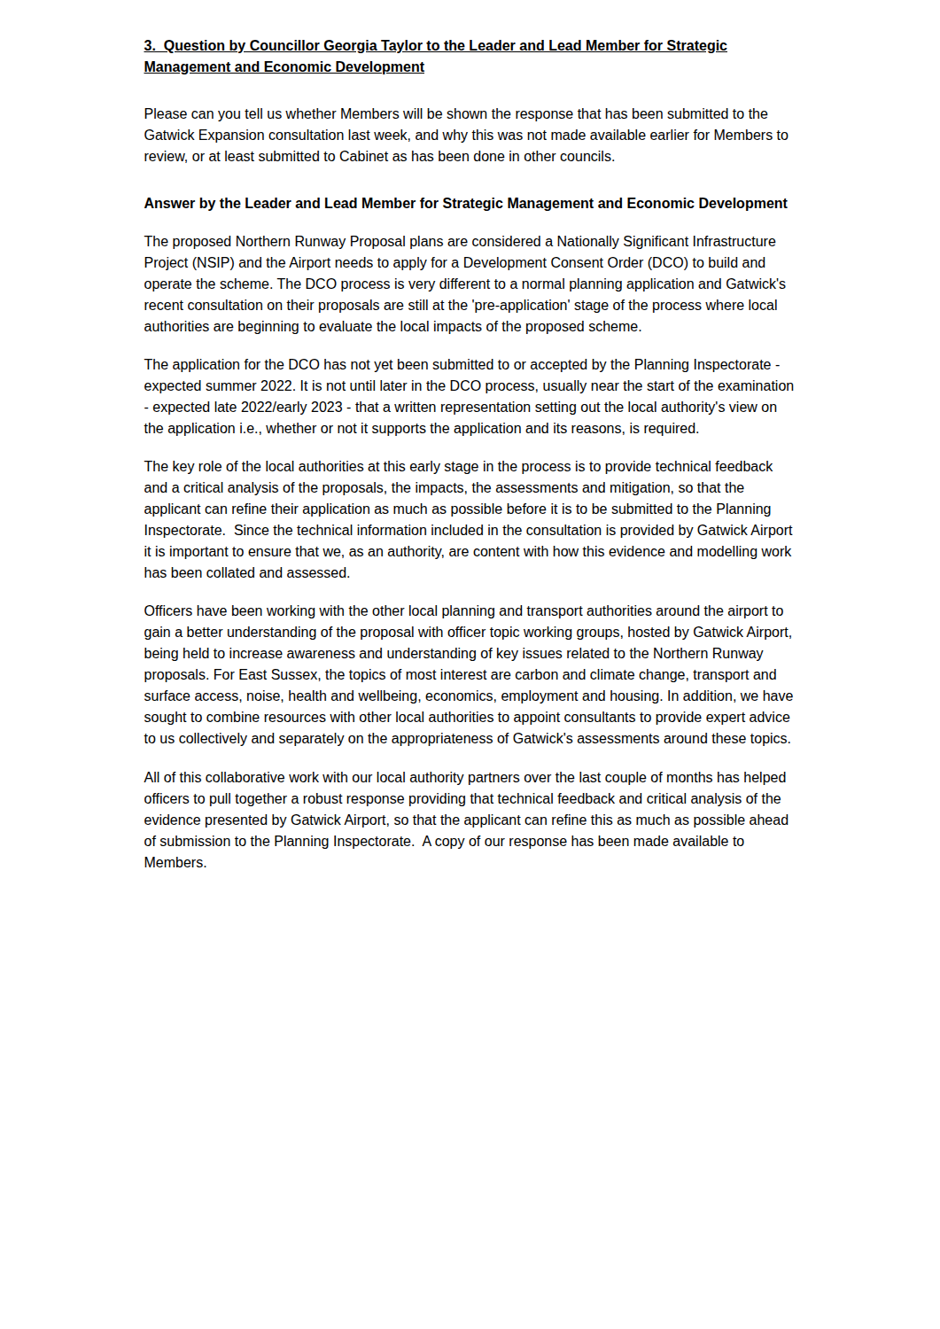3. Question by Councillor Georgia Taylor to the Leader and Lead Member for Strategic Management and Economic Development
Please can you tell us whether Members will be shown the response that has been submitted to the Gatwick Expansion consultation last week, and why this was not made available earlier for Members to review, or at least submitted to Cabinet as has been done in other councils.
Answer by the Leader and Lead Member for Strategic Management and Economic Development
The proposed Northern Runway Proposal plans are considered a Nationally Significant Infrastructure Project (NSIP) and the Airport needs to apply for a Development Consent Order (DCO) to build and operate the scheme. The DCO process is very different to a normal planning application and Gatwick's recent consultation on their proposals are still at the 'pre-application' stage of the process where local authorities are beginning to evaluate the local impacts of the proposed scheme.
The application for the DCO has not yet been submitted to or accepted by the Planning Inspectorate - expected summer 2022. It is not until later in the DCO process, usually near the start of the examination - expected late 2022/early 2023 - that a written representation setting out the local authority's view on the application i.e., whether or not it supports the application and its reasons, is required.
The key role of the local authorities at this early stage in the process is to provide technical feedback and a critical analysis of the proposals, the impacts, the assessments and mitigation, so that the applicant can refine their application as much as possible before it is to be submitted to the Planning Inspectorate. Since the technical information included in the consultation is provided by Gatwick Airport it is important to ensure that we, as an authority, are content with how this evidence and modelling work has been collated and assessed.
Officers have been working with the other local planning and transport authorities around the airport to gain a better understanding of the proposal with officer topic working groups, hosted by Gatwick Airport, being held to increase awareness and understanding of key issues related to the Northern Runway proposals. For East Sussex, the topics of most interest are carbon and climate change, transport and surface access, noise, health and wellbeing, economics, employment and housing. In addition, we have sought to combine resources with other local authorities to appoint consultants to provide expert advice to us collectively and separately on the appropriateness of Gatwick's assessments around these topics.
All of this collaborative work with our local authority partners over the last couple of months has helped officers to pull together a robust response providing that technical feedback and critical analysis of the evidence presented by Gatwick Airport, so that the applicant can refine this as much as possible ahead of submission to the Planning Inspectorate. A copy of our response has been made available to Members.